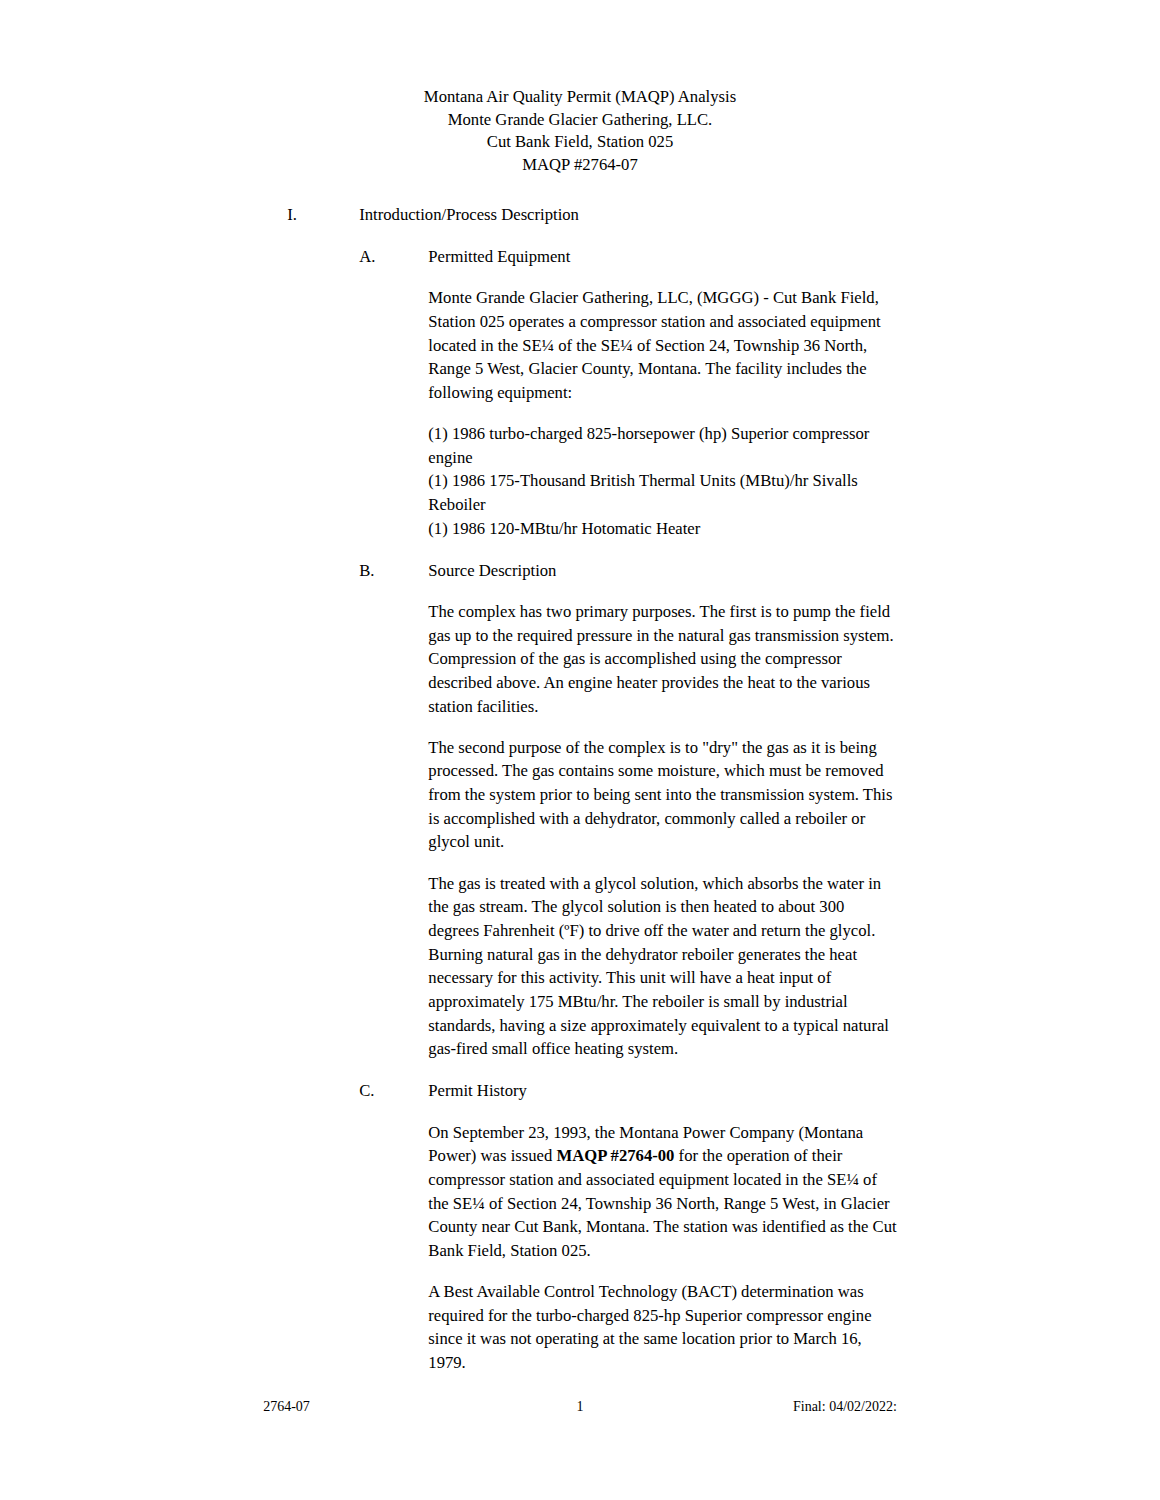Montana Air Quality Permit (MAQP) Analysis
Monte Grande Glacier Gathering, LLC.
Cut Bank Field, Station 025
MAQP #2764-07
| I. | Introduction/Process Description |
| | / A. / Permitted Equipment Monte Grande Glacier Gathering, LLC, (MGGG) - Cut Bank Field, Station 025 operates a compressor station and associated equipment located in the SE¼ of the SE¼ of Section 24, Township 36 North, Range 5 West, Glacier County, Montana. The facility includes the following equipment: (1) 1986 turbo-charged 825-horsepower (hp) Superior compressor engine (1) 1986 175-Thousand British Thermal Units (MBtu)/hr Sivalls Reboiler (1) 1986 120-MBtu/hr Hotomatic Heater / |
| | / B. / Source Description The complex has two primary purposes. The first is to pump the field gas up to the required pressure in the natural gas transmission system. Compression of the gas is accomplished using the compressor described above. An engine heater provides the heat to the various station facilities. The second purpose of the complex is to "dry" the gas as it is being processed. The gas contains some moisture, which must be removed from the system prior to being sent into the transmission system. This is accomplished with a dehydrator, commonly called a reboiler or glycol unit. The gas is treated with a glycol solution, which absorbs the water in the gas stream. The glycol solution is then heated to about 300 degrees Fahrenheit (ºF) to drive off the water and return the glycol. Burning natural gas in the dehydrator reboiler generates the heat necessary for this activity. This unit will have a heat input of approximately 175 MBtu/hr. The reboiler is small by industrial standards, having a size approximately equivalent to a typical natural gas-fired small office heating system. / |
| | / C. / Permit History On September 23, 1993, the Montana Power Company (Montana Power) was issued MAQP #2764-00 for the operation of their compressor station and associated equipment located in the SE¼ of the SE¼ of Section 24, Township 36 North, Range 5 West, in Glacier County near Cut Bank, Montana. The station was identified as the Cut Bank Field, Station 025. A Best Available Control Technology (BACT) determination was required for the turbo-charged 825-hp Superior compressor engine since it was not operating at the same location prior to March 16, 1979. / |
| 2764-07 | 1 | Final: 04/02/2022: |